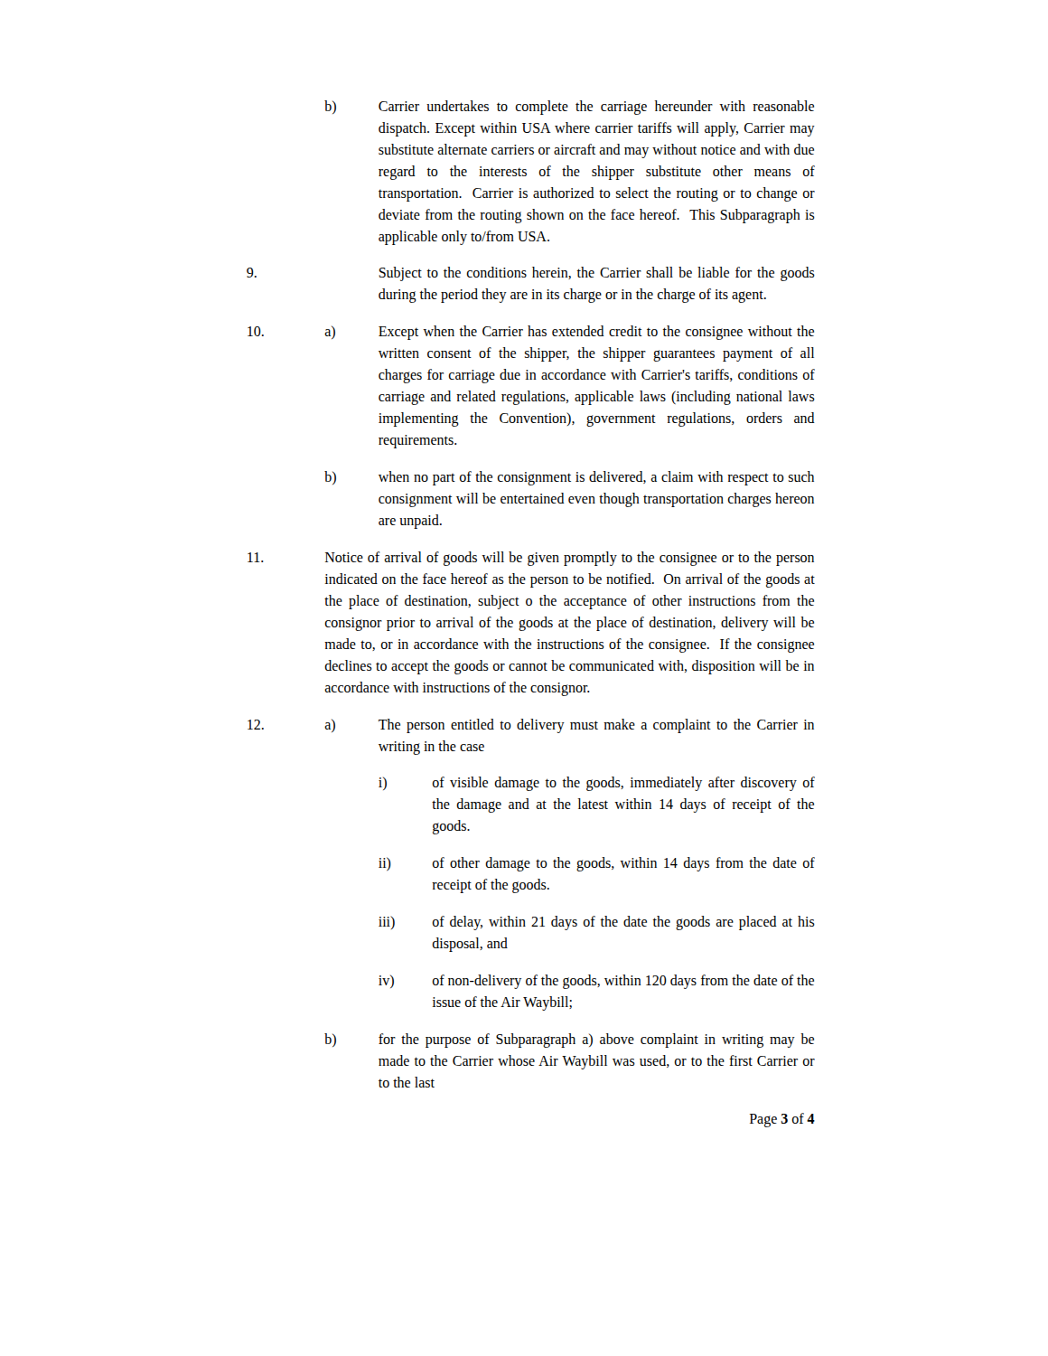b)
Carrier undertakes to complete the carriage hereunder with reasonable dispatch. Except within USA where carrier tariffs will apply, Carrier may substitute alternate carriers or aircraft and may without notice and with due regard to the interests of the shipper substitute other means of transportation. Carrier is authorized to select the routing or to change or deviate from the routing shown on the face hereof. This Subparagraph is applicable only to/from USA.
9.
Subject to the conditions herein, the Carrier shall be liable for the goods during the period they are in its charge or in the charge of its agent.
10.
a)
Except when the Carrier has extended credit to the consignee without the written consent of the shipper, the shipper guarantees payment of all charges for carriage due in accordance with Carrier's tariffs, conditions of carriage and related regulations, applicable laws (including national laws implementing the Convention), government regulations, orders and requirements.
b)
when no part of the consignment is delivered, a claim with respect to such consignment will be entertained even though transportation charges hereon are unpaid.
11.
Notice of arrival of goods will be given promptly to the consignee or to the person indicated on the face hereof as the person to be notified. On arrival of the goods at the place of destination, subject o the acceptance of other instructions from the consignor prior to arrival of the goods at the place of destination, delivery will be made to, or in accordance with the instructions of the consignee. If the consignee declines to accept the goods or cannot be communicated with, disposition will be in accordance with instructions of the consignor.
12.
a)
The person entitled to delivery must make a complaint to the Carrier in writing in the case
i)
of visible damage to the goods, immediately after discovery of the damage and at the latest within 14 days of receipt of the goods.
ii)
of other damage to the goods, within 14 days from the date of receipt of the goods.
iii)
of delay, within 21 days of the date the goods are placed at his disposal, and
iv)
of non-delivery of the goods, within 120 days from the date of the issue of the Air Waybill;
b)
for the purpose of Subparagraph a) above complaint in writing may be made to the Carrier whose Air Waybill was used, or to the first Carrier or to the last
Page 3 of 4